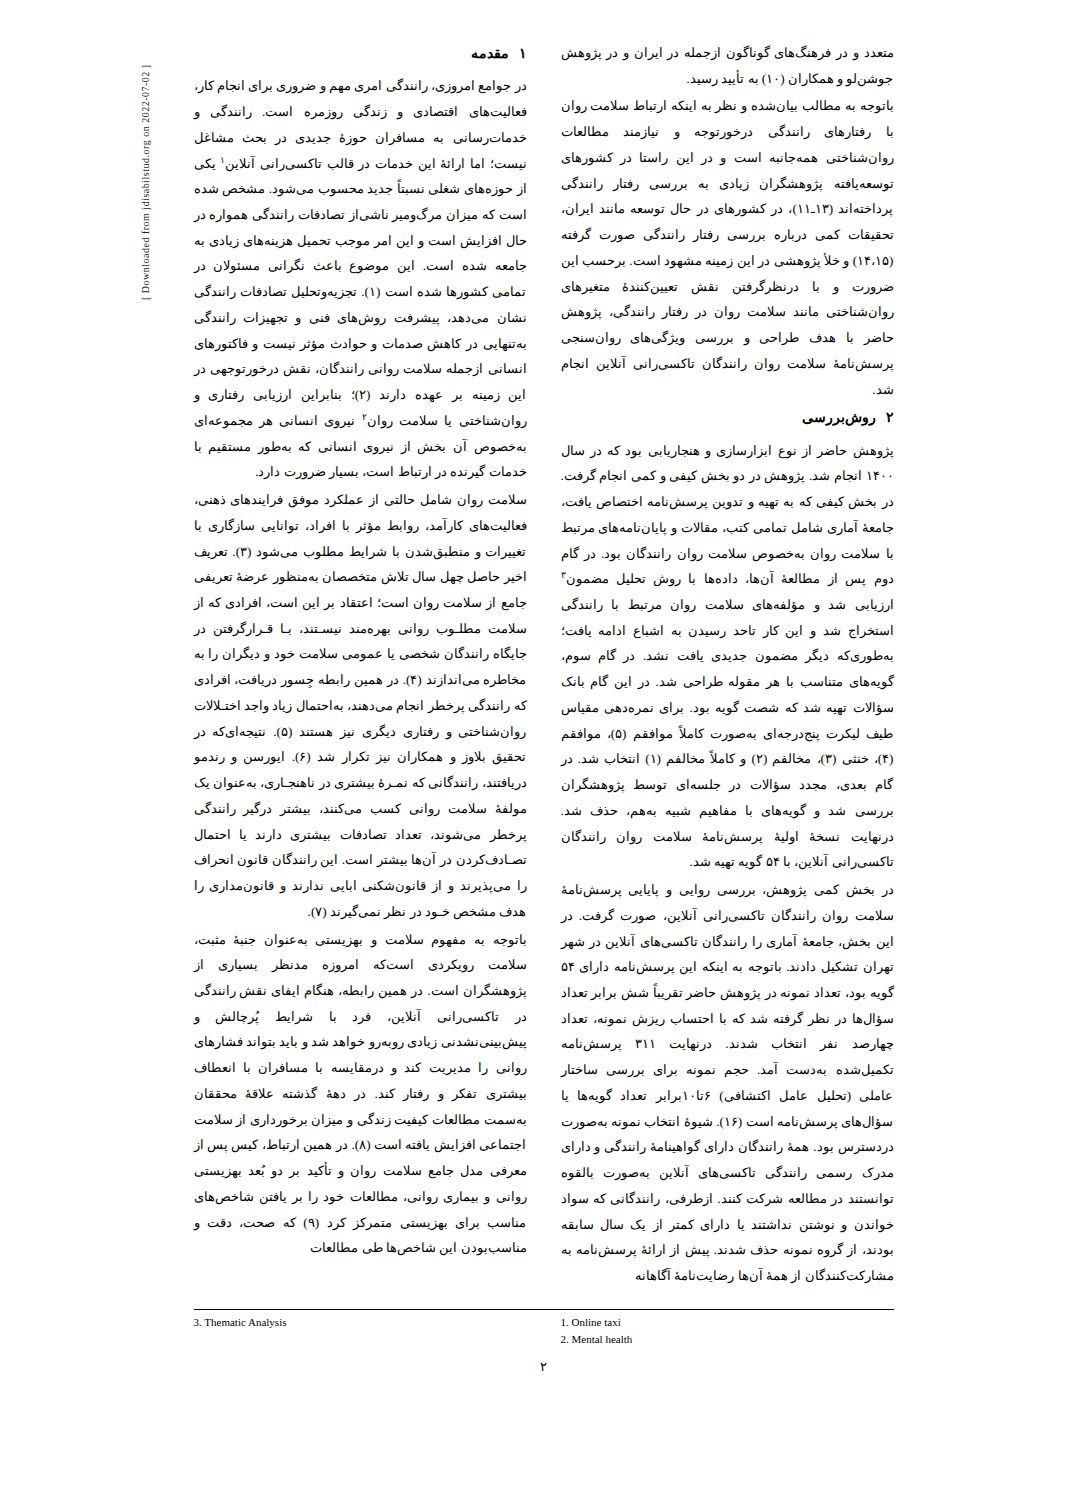[ Downloaded from jdisabilstud.org on 2022-07-02 ]
۱مقدمه
در جوامع امروزی، رانندگی امری مهم و ضروری برای انجام کار، فعالیت‌های اقتصادی و زندگی روزمره است. رانندگی و خدمات‌رسانی به مسافران حوزهٔ جدیدی در بحث مشاغل نیست؛ اما ارائهٔ این خدمات در قالب تاکسی‌رانی آنلاین۱ یکی از حوزه‌های شغلی نسبتاً جدید محسوب می‌شود. مشخص شده است که میزان مرگ‌ومیر ناشی‌از تصادفات رانندگی همواره در حال افزایش است و این امر موجب تحمیل هزینه‌های زیادی به جامعه شده است. این موضوع باعث نگرانی مسئولان در تمامی کشورها شده است (۱). تجزیه‌وتحلیل تصادفات رانندگی نشان می‌دهد، پیشرفت روش‌های فنی و تجهیزات رانندگی به‌تنهایی در کاهش صدمات و حوادث مؤثر نیست و فاکتورهای انسانی ازجمله سلامت روانی رانندگان، نقش درخورتوجهی در این زمینه بر عهده دارند (۲)؛ بنابراین ارزیابی رفتاری و روان‌شناختی یا سلامت روان۲ نیروی انسانی هر مجموعه‌ای به‌خصوص آن بخش از نیروی انسانی که به‌طور مستقیم با خدمات گیرنده در ارتباط است، بسیار ضرورت دارد.
سلامت روان شامل حالتی از عملکرد موفق فرایندهای ذهنی، فعالیت‌های کارآمد، روابط مؤثر با افراد، توانایی سازگاری با تغییرات و منطبق‌شدن با شرایط مطلوب می‌شود (۳). تعریف اخیر حاصل چهل سال تلاش متخصصان به‌منظور عرضهٔ تعریفی جامع از سلامت روان است؛ اعتقاد بر این است، افرادی که از سلامت مطلـوب روانی بهره‌مند نیسـتند، بـا قـرارگرفتن در جایگاه رانندگان شخصی یا عمومی سلامت خود و دیگران را به مخاطره می‌اندازند (۴). در همین رابطه جِسور دریافت، افرادی که رانندگی پرخطر انجام می‌دهند، به‌احتمال زیاد واجد اختـلالات روان‌شناختی و رفتاری دیگری نیز هستند (۵). نتیجه‌ای‌که در تحقیق بلاوز و همکاران نیز تکرار شد (۶). ایورسن و رندمو دریافتند، رانندگانی که نمـرهٔ بیشتری در ناهنجـاری، به‌عنوان یک مولفهٔ سلامت روانی کسب می‌کنند، بیشتر درگیر رانندگی پرخطر می‌شوند، تعداد تصادفات بیشتری دارند یا احتمال تصـادف‌کردن در آن‌ها بیشتر است. این رانندگان قانون انحراف را می‌پذیرند و از قانون‌شکنی ابایی ندارند و قانون‌مداری را هدف مشخص خـود در نظر نمی‌گیرند (۷).
باتوجه به مفهوم سلامت و بهزیستی به‌عنوان جنبهٔ مثبت، سلامت رویکردی است‌که امروزه مدنظر بسیاری از پژوهشگران است. در همین رابطه، هنگام ایفای نقش رانندگی در تاکسی‌رانی آنلاین، فرد با شرایط پُرچالش و پیش‌بینی‌نشدنی زیادی روبه‌رو خواهد شد و باید بتواند فشارهای روانی را مدیریت کند و درمقایسه با مسافران با انعطاف بیشتری تفکر و رفتار کند. در دههٔ گذشته علاقهٔ محققان به‌سمت مطالعات کیفیت زندگی و میزان برخورداری از سلامت اجتماعی افزایش یافته است (۸). در همین ارتباط، کیس پس از معرفی مدل جامع سلامت روان و تأکید بر دو بُعد بهزیستی روانی و بیماری روانی، مطالعات خود را بر یافتن شاخص‌های مناسب برای بهزیستی متمرکز کرد (۹) که صحت، دقت و مناسب‌بودن این شاخص‌ها طی مطالعات
متعدد و در فرهنگ‌های گوناگون ازجمله در ایران و در پژوهش جوشن‌لو و همکاران (۱۰) به تأیید رسید.
باتوجه به مطالب بیان‌شده و نظر به اینکه ارتباط سلامت روان با رفتارهای رانندگی درخورتوجه و نیازمند مطالعات روان‌شناختی همه‌جانبه است و در این راستا در کشورهای توسعه‌یافته پژوهشگران زیادی به بررسی رفتار رانندگی پرداخته‌اند (۱۳ـ۱۱)، در کشورهای در حال توسعه مانند ایران، تحقیقات کمی درباره بررسی رفتار رانندگی صورت گرفته (۱۴،۱۵) و خلأ پژوهشی در این زمینه مشهود است. برحسب این ضرورت و با درنظرگرفتن نقش تعیین‌کنندهٔ متغیرهای روان‌شناختی مانند سلامت روان در رفتار رانندگی، پژوهش حاضر با هدف طراحی و بررسی ویژگی‌های روان‌سنجی پرسش‌نامهٔ سلامت روان رانندگان تاکسی‌رانی آنلاین انجام شد.
۲روش‌بررسی
پژوهش حاضر از نوع ابزارسازی و هنجاریابی بود که در سال ۱۴۰۰ انجام شد. پژوهش در دو بخش کیفی و کمی انجام گرفت. در بخش کیفی که به تهیه و تدوین پرسش‌نامه اختصاص یافت، جامعهٔ آماری شامل تمامی کتب، مقالات و پایان‌نامه‌های مرتبط با سلامت روان به‌خصوص سلامت روان رانندگان بود. در گام دوم پس از مطالعهٔ آن‌ها، داده‌ها با روش تحلیل مضمون۳ ارزیابی شد و مؤلفه‌های سلامت روان مرتبط با رانندگی استخراج شد و این کار تاحد رسیدن به اشباع ادامه یافت؛ به‌طوری‌که دیگر مضمون جدیدی یافت نشد. در گام سوم، گویه‌های متناسب با هر مقوله طراحی شد. در این گام بانک سؤالات تهیه شد که شصت گویه بود. برای نمره‌دهی مقیاس طیف لیکرت پنج‌درجه‌ای به‌صورت کاملاً موافقم (۵)، موافقم (۴)، خنثی (۳)، مخالفم (۲) و کاملاً مخالفم (۱) انتخاب شد. در گام بعدی، مجدد سؤالات در جلسه‌ای توسط پژوهشگران بررسی شد و گویه‌های با مفاهیم شبیه به‌هم، حذف شد. درنهایت نسخهٔ اولیهٔ پرسش‌نامهٔ سلامت روان رانندگان تاکسی‌رانی آنلاین، با ۵۴ گویه تهیه شد.
در بخش کمی پژوهش، بررسی روایی و پایایی پرسش‌نامهٔ سلامت روان رانندگان تاکسی‌رانی آنلاین، صورت گرفت. در این بخش، جامعهٔ آماری را رانندگان تاکسی‌های آنلاین در شهر تهران تشکیل دادند. باتوجه به اینکه این پرسش‌نامه دارای ۵۴ گویه بود، تعداد نمونه در پژوهش حاضر تقریباً شش برابر تعداد سؤال‌ها در نظر گرفته شد که با احتساب ریزش نمونه، تعداد چهارصد نفر انتخاب شدند. درنهایت ۳۱۱ پرسش‌نامه تکمیل‌شده به‌دست آمد. حجم نمونه برای بررسی ساختار عاملی (تحلیل عامل اکتشافی) ۶تا۱۰برابر تعداد گویه‌ها یا سؤال‌های پرسش‌نامه است (۱۶). شیوهٔ انتخاب نمونه به‌صورت دردسترس بود. همهٔ رانندگان دارای گواهینامهٔ رانندگی و دارای مدرک رسمی رانندگی تاکسی‌های آنلاین به‌صورت بالقوه توانستند در مطالعه شرکت کنند. ازطرفی، رانندگانی که سواد خواندن و نوشتن نداشتند یا دارای کمتر از یک سال سابقه بودند، از گروه نمونه حذف شدند. پیش از ارائهٔ پرسش‌نامه به مشارکت‌کنندگان از همهٔ آن‌ها رضایت‌نامهٔ آگاهانه
1. Online taxi
2. Mental health
3. Thematic Analysis
۲